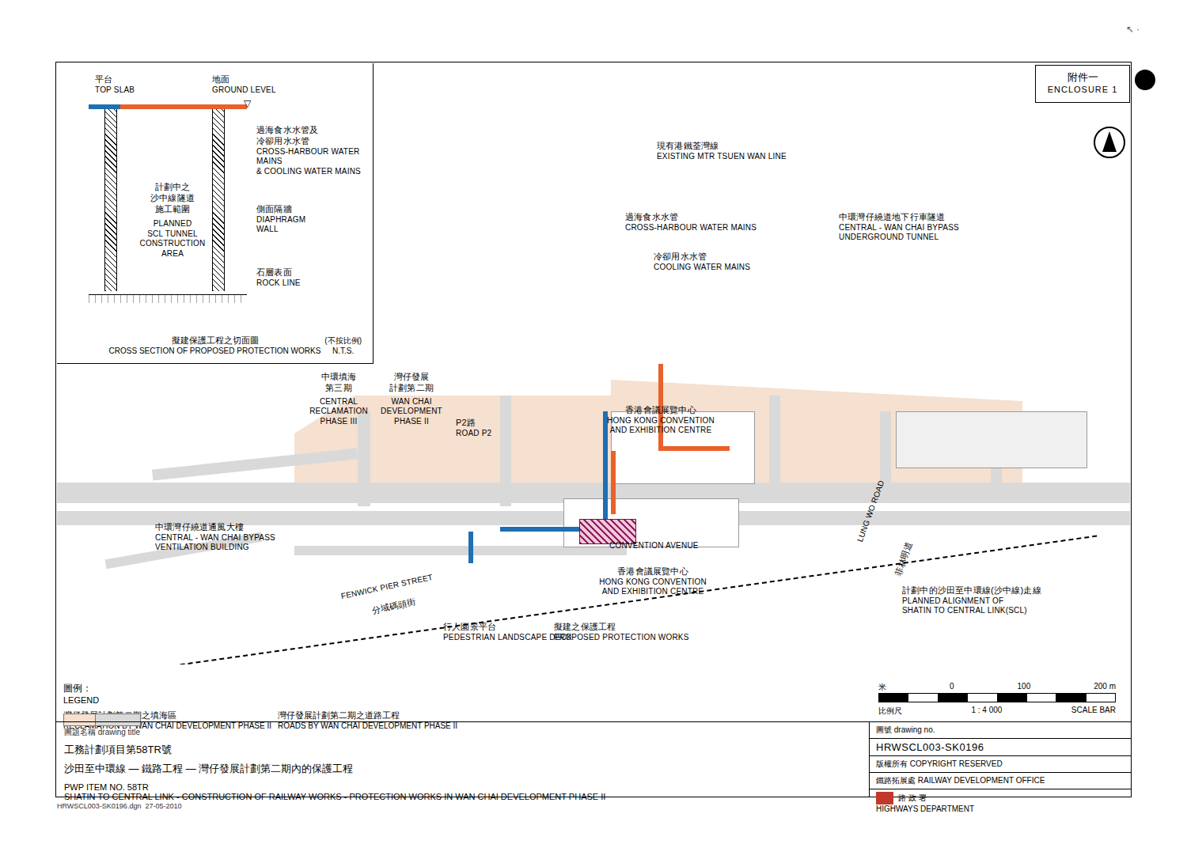↖ ·
附件一
ENCLOSURE 1
▽
平台 TOP SLAB
地面 GROUND LEVEL
過海食水水管及 冷卻用水水管 CROSS-HARBOUR WATER MAINS & COOLING WATER MAINS
側面隔牆 DIAPHRAGM WALL
石層表面 ROCK LINE
計劃中之 沙中線隧道 施工範圍 PLANNED SCL TUNNEL CONSTRUCTION AREA
擬建保護工程之切面圖 (不按比例)
N.T.S.
CROSS SECTION OF PROPOSED PROTECTION WORKS
現有港鐵荃灣線 EXISTING MTR TSUEN WAN LINE
過海食水水管 CROSS-HARBOUR WATER MAINS
冷卻用水水管 COOLING WATER MAINS
中環灣仔繞道地下行車隧道 CENTRAL - WAN CHAI BYPASS UNDERGROUND TUNNEL
中環填海 第三期 CENTRAL RECLAMATION PHASE III
灣仔發展 計劃第二期 WAN CHAI DEVELOPMENT PHASE II
P2路 ROAD P2
香港會議展覽中心 HONG KONG CONVENTION AND EXHIBITION CENTRE
香港會議展覽中心 HONG KONG CONVENTION AND EXHIBITION CENTRE
中環灣仔繞道通風大樓 CENTRAL - WAN CHAI BYPASS VENTILATION BUILDING
行人園景平台 PEDESTRIAN LANDSCAPE DECK
擬建之保護工程 PROPOSED PROTECTION WORKS
計劃中的沙田至中環線(沙中線)走線 PLANNED ALIGNMENT OF SHATIN TO CENTRAL LINK(SCL)
FENWICK PIER STREET
CONVENTION AVENUE
LUNG WO ROAD
菲林明道
分域碼頭街
圖例：
LEGEND
灣仔發展計劃第二期之填海區 RECLAMATION BY WAN CHAI DEVELOPMENT PHASE II
灣仔發展計劃第二期之道路工程 ROADS BY WAN CHAI DEVELOPMENT PHASE II
米 0100200 m
比例尺 1 : 4 000 SCALE BAR
圖題名稱 drawing title
工務計劃項目第58TR號
沙田至中環線 — 鐵路工程 — 灣仔發展計劃第二期內的保護工程
PWP ITEM NO. 58TR
SHATIN TO CENTRAL LINK - CONSTRUCTION OF RAILWAY WORKS - PROTECTION WORKS IN WAN CHAI DEVELOPMENT PHASE II
圖號 drawing no.
HRWSCL003-SK0196
版權所有 COPYRIGHT RESERVED
鐵路拓展處 RAILWAY DEVELOPMENT OFFICE
路 政 署
HIGHWAYS DEPARTMENT
HRWSCL003-SK0196.dgn 27-05-2010